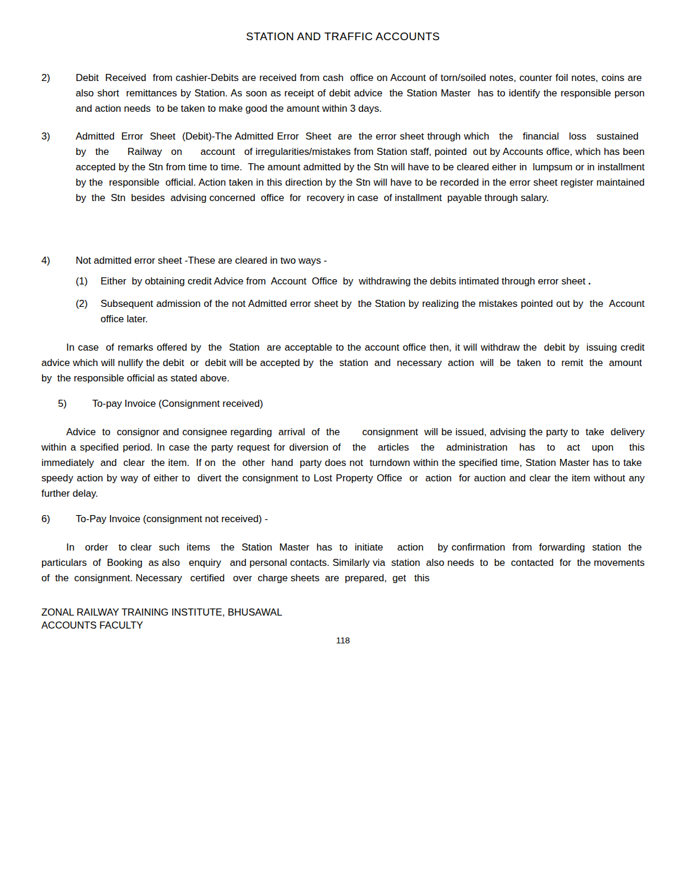STATION AND TRAFFIC ACCOUNTS
2) Debit Received from cashier-Debits are received from cash office on Account of torn/soiled notes, counter foil notes, coins are also short remittances by Station. As soon as receipt of debit advice the Station Master has to identify the responsible person and action needs to be taken to make good the amount within 3 days.
3) Admitted Error Sheet (Debit)-The Admitted Error Sheet are the error sheet through which the financial loss sustained by the Railway on account of irregularities/mistakes from Station staff, pointed out by Accounts office, which has been accepted by the Stn from time to time. The amount admitted by the Stn will have to be cleared either in lumpsum or in installment by the responsible official. Action taken in this direction by the Stn will have to be recorded in the error sheet register maintained by the Stn besides advising concerned office for recovery in case of installment payable through salary.
4) Not admitted error sheet -These are cleared in two ways -
(1) Either by obtaining credit Advice from Account Office by withdrawing the debits intimated through error sheet .
(2) Subsequent admission of the not Admitted error sheet by the Station by realizing the mistakes pointed out by the Account office later.
In case of remarks offered by the Station are acceptable to the account office then, it will withdraw the debit by issuing credit advice which will nullify the debit or debit will be accepted by the station and necessary action will be taken to remit the amount by the responsible official as stated above.
5) To-pay Invoice (Consignment received)
Advice to consignor and consignee regarding arrival of the consignment will be issued, advising the party to take delivery within a specified period. In case the party request for diversion of the articles the administration has to act upon this immediately and clear the item. If on the other hand party does not turndown within the specified time, Station Master has to take speedy action by way of either to divert the consignment to Lost Property Office or action for auction and clear the item without any further delay.
6) To-Pay Invoice (consignment not received) -
In order to clear such items the Station Master has to initiate action by confirmation from forwarding station the particulars of Booking as also enquiry and personal contacts. Similarly via station also needs to be contacted for the movements of the consignment. Necessary certified over charge sheets are prepared, get this
ZONAL RAILWAY TRAINING INSTITUTE, BHUSAWAL
ACCOUNTS FACULTY
118